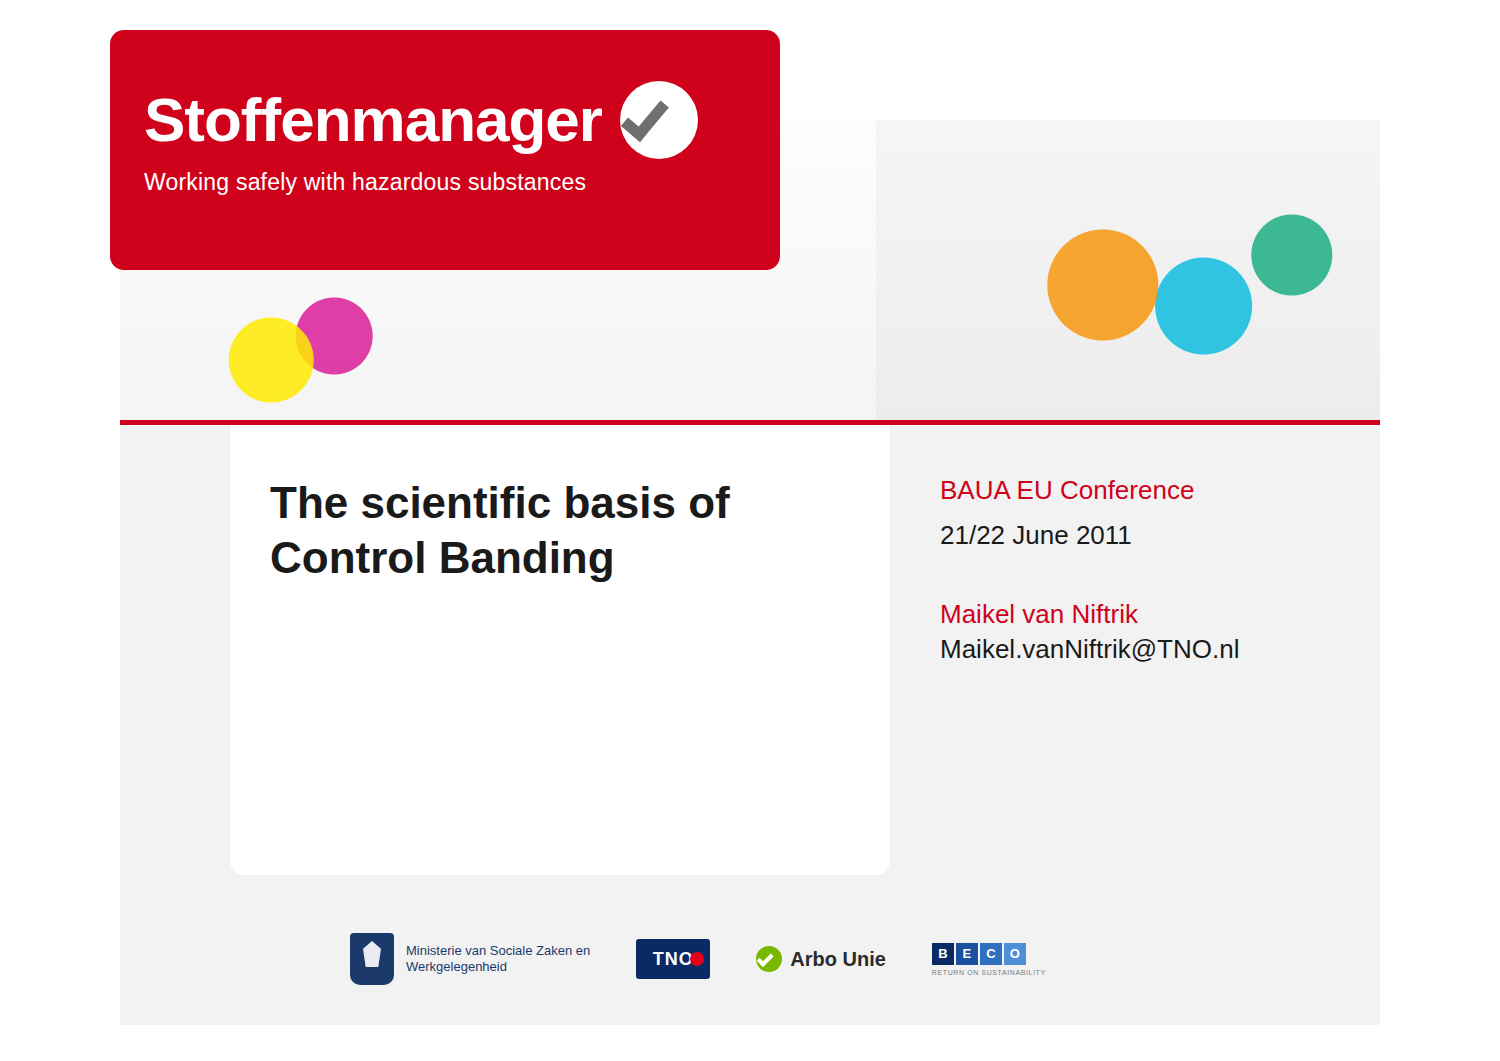Stoffenmanager
Working safely with hazardous substances
The scientific basis of
Control Banding
BAUA EU Conference
21/22 June 2011
Maikel van Niftrik
Maikel.vanNiftrik@TNO.nl
Ministerie van Sociale Zaken en
Werkgelegenheid
TNO
Arbo Unie
BECO
Return on Sustainability